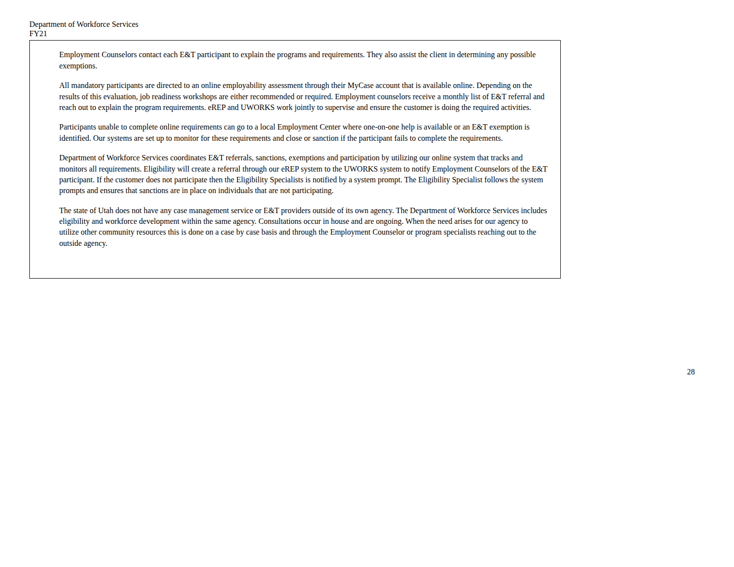Department of Workforce Services
FY21
Employment Counselors contact each E&T participant to explain the programs and requirements. They also assist the client in determining any possible exemptions.
All mandatory participants are directed to an online employability assessment through their MyCase account that is available online. Depending on the results of this evaluation, job readiness workshops are either recommended or required. Employment counselors receive a monthly list of E&T referral and reach out to explain the program requirements. eREP and UWORKS work jointly to supervise and ensure the customer is doing the required activities.
Participants unable to complete online requirements can go to a local Employment Center where one-on-one help is available or an E&T exemption is identified. Our systems are set up to monitor for these requirements and close or sanction if the participant fails to complete the requirements.
Department of Workforce Services coordinates E&T referrals, sanctions, exemptions and participation by utilizing our online system that tracks and monitors all requirements. Eligibility will create a referral through our eREP system to the UWORKS system to notify Employment Counselors of the E&T participant. If the customer does not participate then the Eligibility Specialists is notified by a system prompt. The Eligibility Specialist follows the system prompts and ensures that sanctions are in place on individuals that are not participating.
The state of Utah does not have any case management service or E&T providers outside of its own agency. The Department of Workforce Services includes eligibility and workforce development within the same agency. Consultations occur in house and are ongoing. When the need arises for our agency to utilize other community resources this is done on a case by case basis and through the Employment Counselor or program specialists reaching out to the outside agency.
28